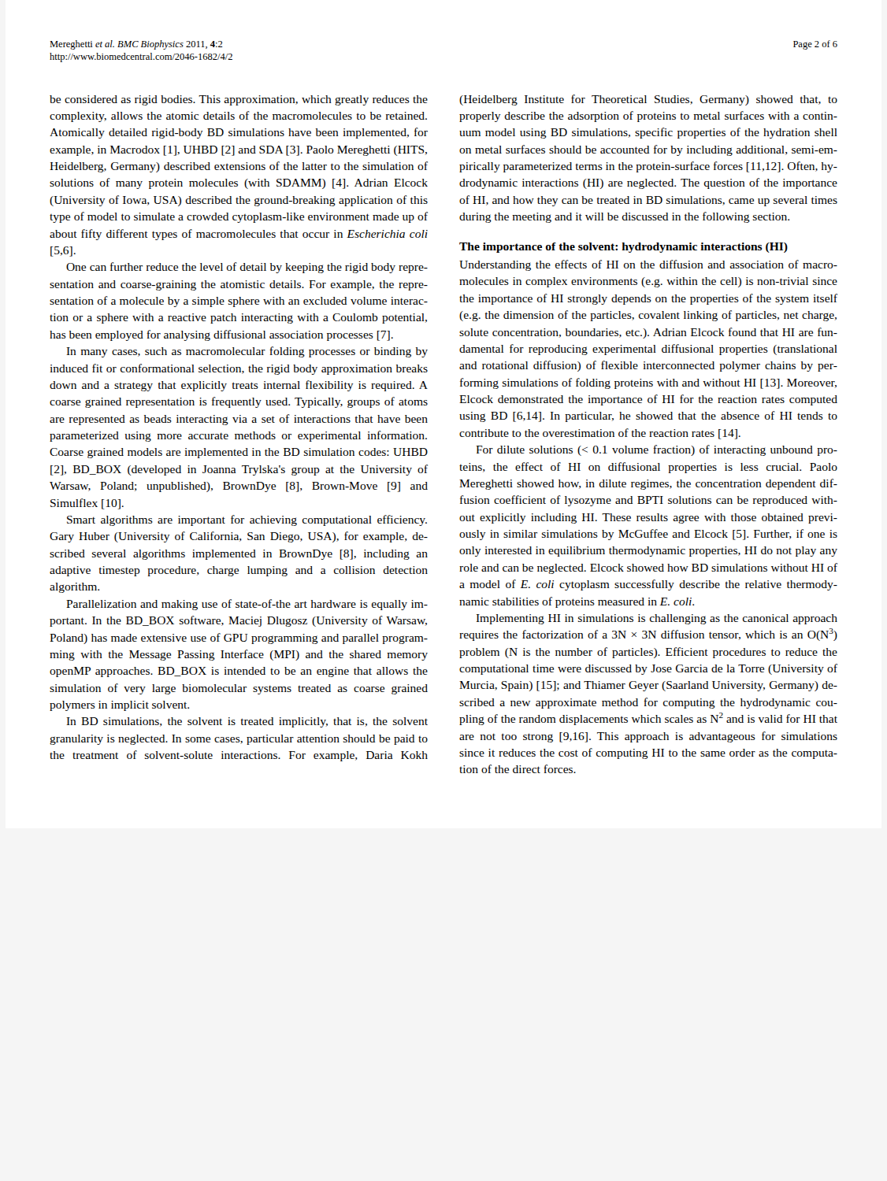Mereghetti et al. BMC Biophysics 2011, 4:2
http://www.biomedcentral.com/2046-1682/4/2
Page 2 of 6
be considered as rigid bodies. This approximation, which greatly reduces the complexity, allows the atomic details of the macromolecules to be retained. Atomically detailed rigid-body BD simulations have been implemented, for example, in Macrodox [1], UHBD [2] and SDA [3]. Paolo Mereghetti (HITS, Heidelberg, Germany) described extensions of the latter to the simulation of solutions of many protein molecules (with SDAMM) [4]. Adrian Elcock (University of Iowa, USA) described the ground-breaking application of this type of model to simulate a crowded cytoplasm-like environment made up of about fifty different types of macromolecules that occur in Escherichia coli [5,6].
One can further reduce the level of detail by keeping the rigid body representation and coarse-graining the atomistic details. For example, the representation of a molecule by a simple sphere with an excluded volume interaction or a sphere with a reactive patch interacting with a Coulomb potential, has been employed for analysing diffusional association processes [7].
In many cases, such as macromolecular folding processes or binding by induced fit or conformational selection, the rigid body approximation breaks down and a strategy that explicitly treats internal flexibility is required. A coarse grained representation is frequently used. Typically, groups of atoms are represented as beads interacting via a set of interactions that have been parameterized using more accurate methods or experimental information. Coarse grained models are implemented in the BD simulation codes: UHBD [2], BD_BOX (developed in Joanna Trylska's group at the University of Warsaw, Poland; unpublished), BrownDye [8], Brown-Move [9] and Simulflex [10].
Smart algorithms are important for achieving computational efficiency. Gary Huber (University of California, San Diego, USA), for example, described several algorithms implemented in BrownDye [8], including an adaptive timestep procedure, charge lumping and a collision detection algorithm.
Parallelization and making use of state-of-the art hardware is equally important. In the BD_BOX software, Maciej Dlugosz (University of Warsaw, Poland) has made extensive use of GPU programming and parallel programming with the Message Passing Interface (MPI) and the shared memory openMP approaches. BD_BOX is intended to be an engine that allows the simulation of very large biomolecular systems treated as coarse grained polymers in implicit solvent.
In BD simulations, the solvent is treated implicitly, that is, the solvent granularity is neglected. In some cases, particular attention should be paid to the treatment of solvent-solute interactions. For example, Daria Kokh (Heidelberg Institute for Theoretical Studies, Germany) showed that, to properly describe the adsorption of proteins to metal surfaces with a continuum model using BD simulations, specific properties of the hydration shell on metal surfaces should be accounted for by including additional, semi-empirically parameterized terms in the protein-surface forces [11,12]. Often, hydrodynamic interactions (HI) are neglected. The question of the importance of HI, and how they can be treated in BD simulations, came up several times during the meeting and it will be discussed in the following section.
The importance of the solvent: hydrodynamic interactions (HI)
Understanding the effects of HI on the diffusion and association of macromolecules in complex environments (e.g. within the cell) is non-trivial since the importance of HI strongly depends on the properties of the system itself (e.g. the dimension of the particles, covalent linking of particles, net charge, solute concentration, boundaries, etc.). Adrian Elcock found that HI are fundamental for reproducing experimental diffusional properties (translational and rotational diffusion) of flexible interconnected polymer chains by performing simulations of folding proteins with and without HI [13]. Moreover, Elcock demonstrated the importance of HI for the reaction rates computed using BD [6,14]. In particular, he showed that the absence of HI tends to contribute to the overestimation of the reaction rates [14].
For dilute solutions (< 0.1 volume fraction) of interacting unbound proteins, the effect of HI on diffusional properties is less crucial. Paolo Mereghetti showed how, in dilute regimes, the concentration dependent diffusion coefficient of lysozyme and BPTI solutions can be reproduced without explicitly including HI. These results agree with those obtained previously in similar simulations by McGuffee and Elcock [5]. Further, if one is only interested in equilibrium thermodynamic properties, HI do not play any role and can be neglected. Elcock showed how BD simulations without HI of a model of E. coli cytoplasm successfully describe the relative thermodynamic stabilities of proteins measured in E. coli.
Implementing HI in simulations is challenging as the canonical approach requires the factorization of a 3N × 3N diffusion tensor, which is an O(N3) problem (N is the number of particles). Efficient procedures to reduce the computational time were discussed by Jose Garcia de la Torre (University of Murcia, Spain) [15]; and Thiamer Geyer (Saarland University, Germany) described a new approximate method for computing the hydrodynamic coupling of the random displacements which scales as N2 and is valid for HI that are not too strong [9,16]. This approach is advantageous for simulations since it reduces the cost of computing HI to the same order as the computation of the direct forces.